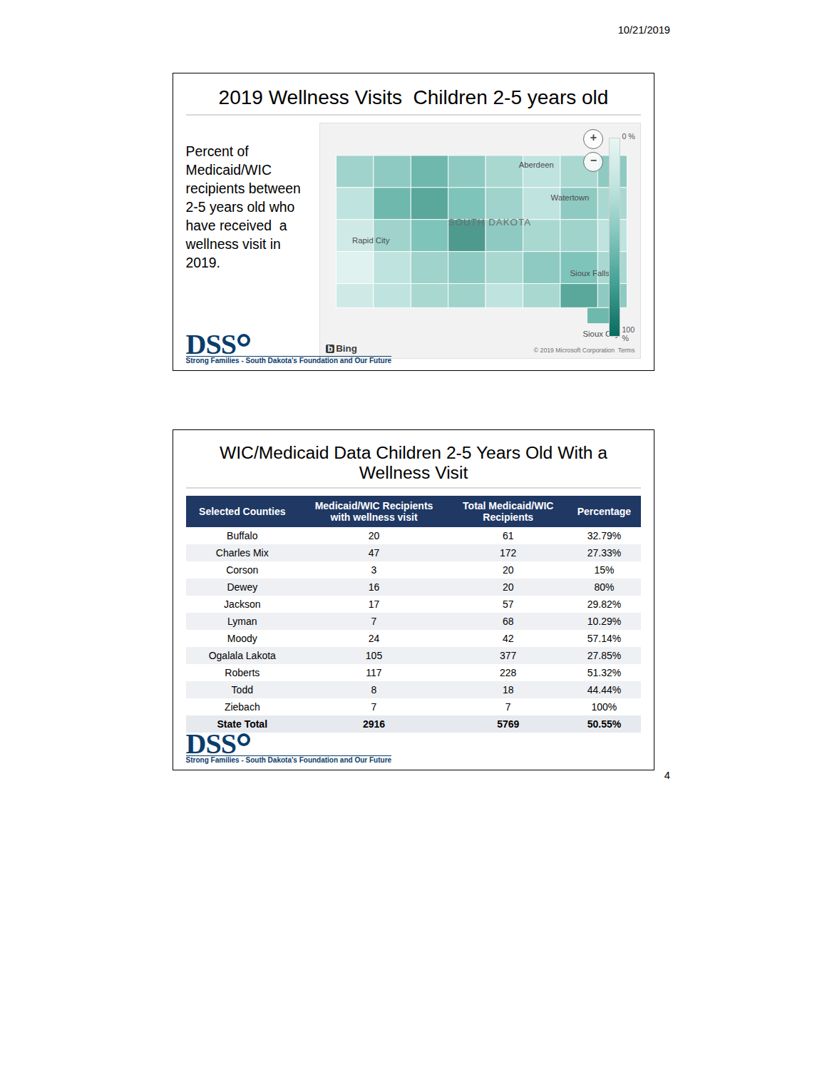10/21/2019
2019 Wellness Visits Children 2-5 years old
Percent of Medicaid/WIC recipients between 2-5 years old who have received a wellness visit in 2019.
+
−
0 %
100 %
Aberdeen
Watertown
SOUTH DAKOTA
Rapid City
Sioux Falls
Sioux City
b Bing
© 2019 Microsoft Corporation Terms
DSS Strong Families - South Dakota's Foundation and Our Future
WIC/Medicaid Data Children 2-5 Years Old With a Wellness Visit
| Selected Counties | Medicaid/WIC Recipients with wellness visit | Total Medicaid/WIC Recipients | Percentage |
| --- | --- | --- | --- |
| Buffalo | 20 | 61 | 32.79% |
| Charles Mix | 47 | 172 | 27.33% |
| Corson | 3 | 20 | 15% |
| Dewey | 16 | 20 | 80% |
| Jackson | 17 | 57 | 29.82% |
| Lyman | 7 | 68 | 10.29% |
| Moody | 24 | 42 | 57.14% |
| Ogalala Lakota | 105 | 377 | 27.85% |
| Roberts | 117 | 228 | 51.32% |
| Todd | 8 | 18 | 44.44% |
| Ziebach | 7 | 7 | 100% |
| State Total | 2916 | 5769 | 50.55% |
DSS Strong Families - South Dakota's Foundation and Our Future
4